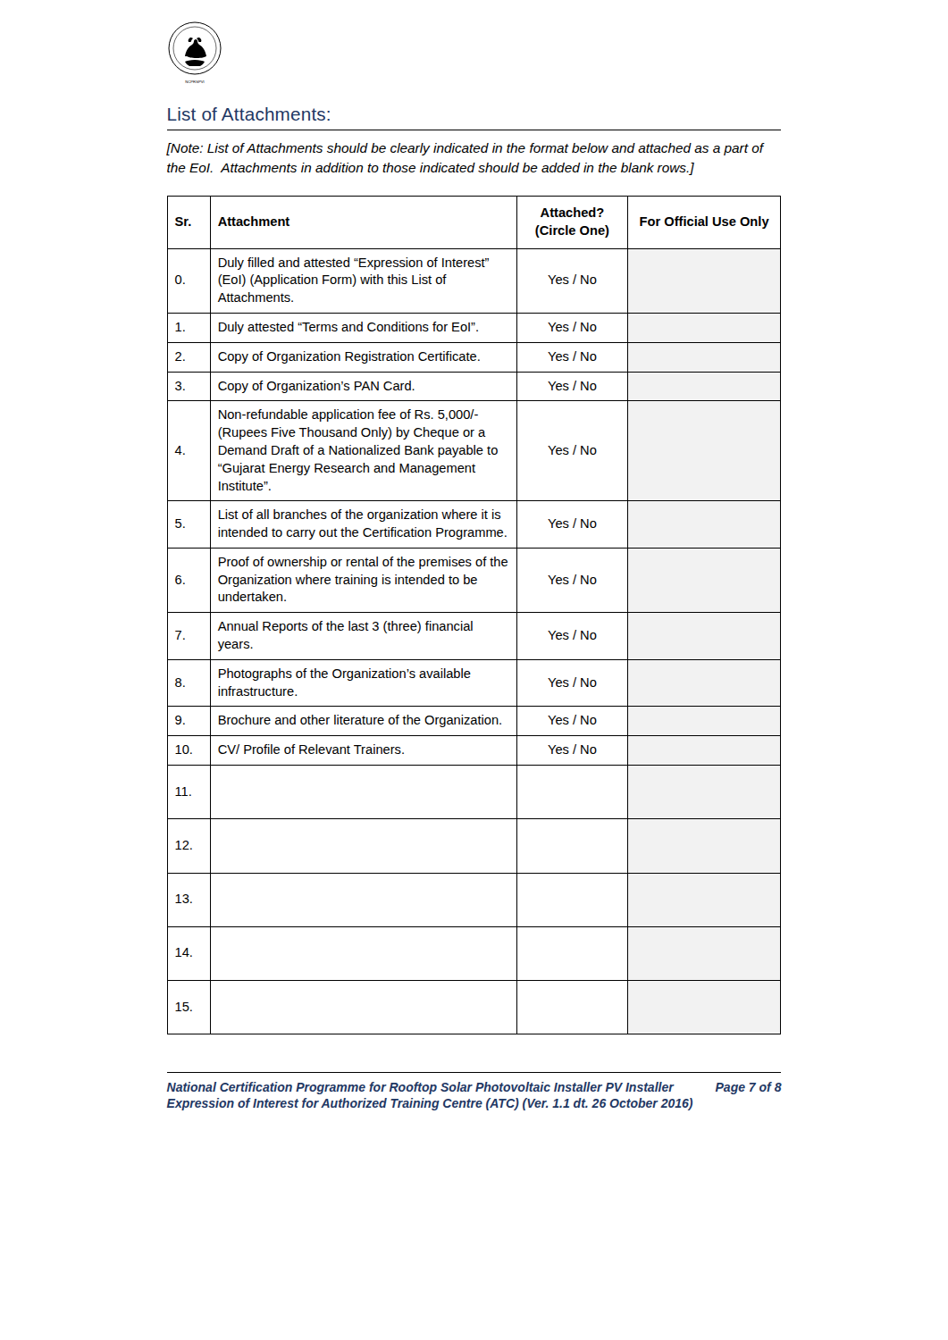NCPRSPVI
List of Attachments:
[Note: List of Attachments should be clearly indicated in the format below and attached as a part of the EoI. Attachments in addition to those indicated should be added in the blank rows.]
| Sr. | Attachment | Attached? (Circle One) | For Official Use Only |
| --- | --- | --- | --- |
| 0. | Duly filled and attested “Expression of Interest” (EoI) (Application Form) with this List of Attachments. | Yes / No | |
| 1. | Duly attested “Terms and Conditions for EoI”. | Yes / No | |
| 2. | Copy of Organization Registration Certificate. | Yes / No | |
| 3. | Copy of Organization’s PAN Card. | Yes / No | |
| 4. | Non-refundable application fee of Rs. 5,000/- (Rupees Five Thousand Only) by Cheque or a Demand Draft of a Nationalized Bank payable to “Gujarat Energy Research and Management Institute”. | Yes / No | |
| 5. | List of all branches of the organization where it is intended to carry out the Certification Programme. | Yes / No | |
| 6. | Proof of ownership or rental of the premises of the Organization where training is intended to be undertaken. | Yes / No | |
| 7. | Annual Reports of the last 3 (three) financial years. | Yes / No | |
| 8. | Photographs of the Organization’s available infrastructure. | Yes / No | |
| 9. | Brochure and other literature of the Organization. | Yes / No | |
| 10. | CV/ Profile of Relevant Trainers. | Yes / No | |
| 11. | | | |
| 12. | | | |
| 13. | | | |
| 14. | | | |
| 15. | | | |
National Certification Programme for Rooftop Solar Photovoltaic Installer PV Installer
Page 7 of 8
Expression of Interest for Authorized Training Centre (ATC) (Ver. 1.1 dt. 26 October 2016)